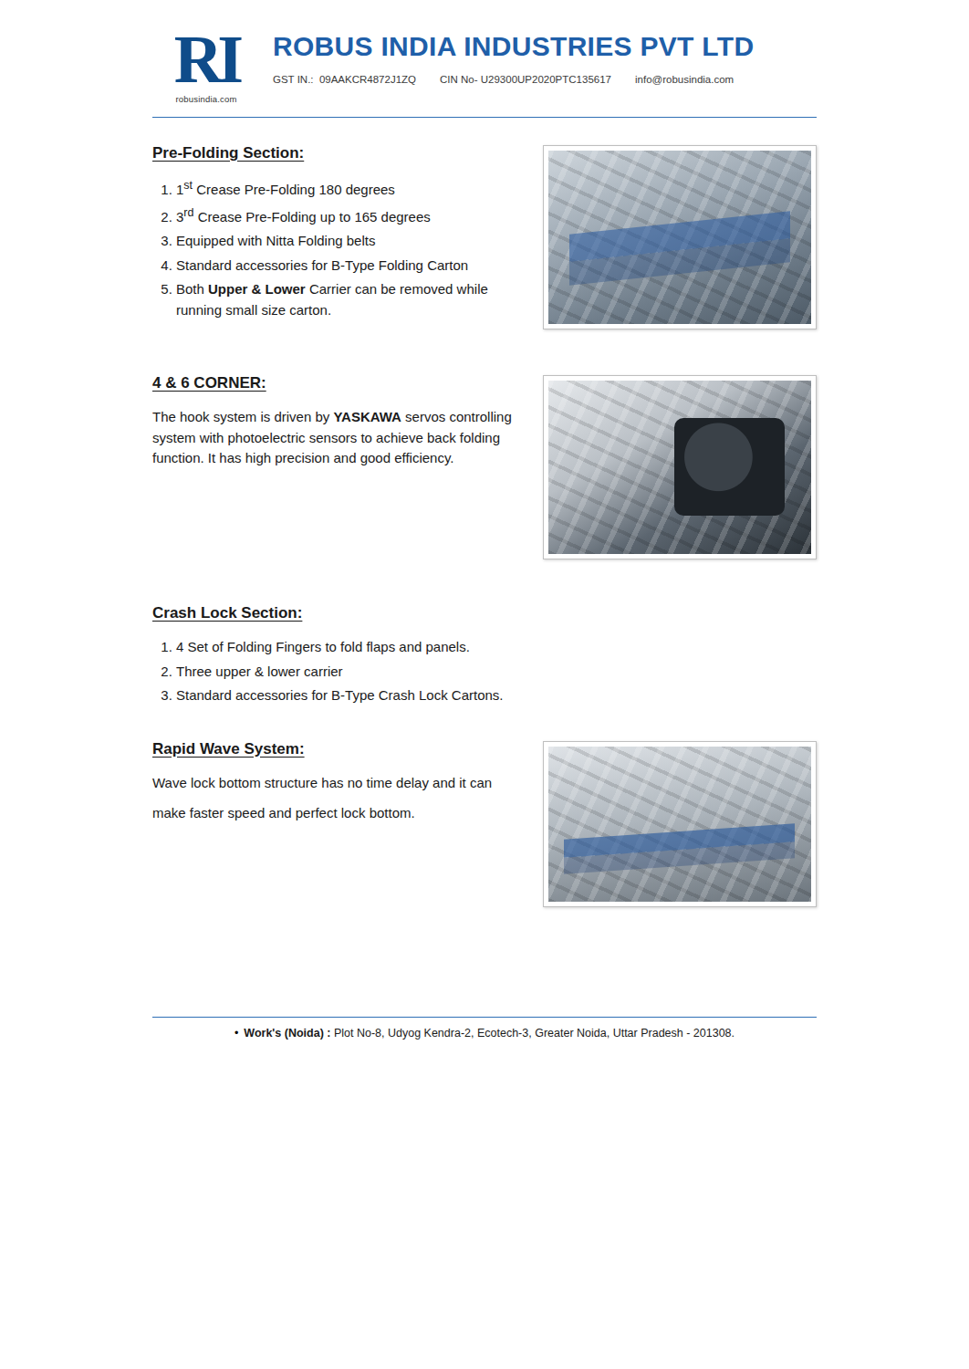RI robusindia.com
ROBUS INDIA INDUSTRIES PVT LTD
GST IN.: 09AAKCR4872J1ZQ CIN No- U29300UP2020PTC135617 info@robusindia.com
Pre-Folding Section:
1st Crease Pre-Folding 180 degrees
3rd Crease Pre-Folding up to 165 degrees
Equipped with Nitta Folding belts
Standard accessories for B-Type Folding Carton
Both Upper & Lower Carrier can be removed while running small size carton.
4 & 6 CORNER:
The hook system is driven by YASKAWA servos controlling system with photoelectric sensors to achieve back folding function. It has high precision and good efficiency.
Crash Lock Section:
4 Set of Folding Fingers to fold flaps and panels.
Three upper & lower carrier
Standard accessories for B-Type Crash Lock Cartons.
Rapid Wave System:
Wave lock bottom structure has no time delay and it can
make faster speed and perfect lock bottom.
•Work's (Noida) : Plot No-8, Udyog Kendra-2, Ecotech-3, Greater Noida, Uttar Pradesh - 201308.